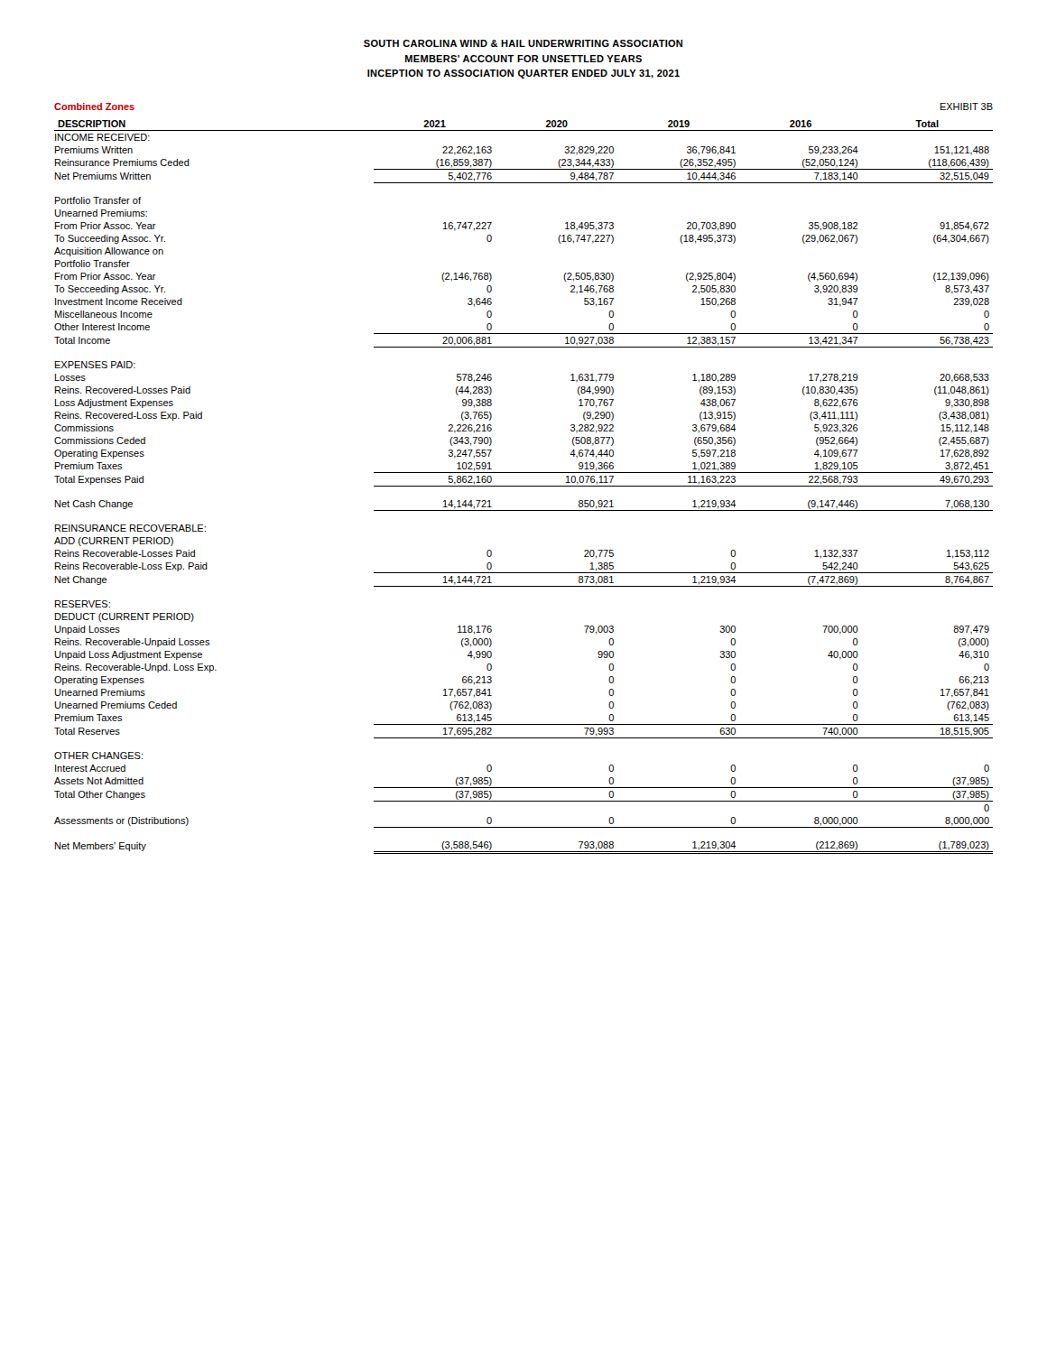SOUTH CAROLINA WIND & HAIL UNDERWRITING ASSOCIATION
MEMBERS' ACCOUNT FOR UNSETTLED YEARS
INCEPTION TO ASSOCIATION QUARTER ENDED JULY 31, 2021
Combined Zones EXHIBIT 3B
| DESCRIPTION | 2021 | 2020 | 2019 | 2016 | Total |
| --- | --- | --- | --- | --- | --- |
| INCOME RECEIVED: | | | | | |
| Premiums Written | 22,262,163 | 32,829,220 | 36,796,841 | 59,233,264 | 151,121,488 |
| Reinsurance Premiums Ceded | (16,859,387) | (23,344,433) | (26,352,495) | (52,050,124) | (118,606,439) |
| Net Premiums Written | 5,402,776 | 9,484,787 | 10,444,346 | 7,183,140 | 32,515,049 |
| Portfolio Transfer of | | | | | |
| Unearned Premiums: | | | | | |
| From Prior Assoc. Year | 16,747,227 | 18,495,373 | 20,703,890 | 35,908,182 | 91,854,672 |
| To Succeeding Assoc. Yr. | 0 | (16,747,227) | (18,495,373) | (29,062,067) | (64,304,667) |
| Acquisition Allowance on | | | | | |
| Portfolio Transfer | | | | | |
| From Prior Assoc. Year | (2,146,768) | (2,505,830) | (2,925,804) | (4,560,694) | (12,139,096) |
| To Secceeding Assoc. Yr. | 0 | 2,146,768 | 2,505,830 | 3,920,839 | 8,573,437 |
| Investment Income Received | 3,646 | 53,167 | 150,268 | 31,947 | 239,028 |
| Miscellaneous Income | 0 | 0 | 0 | 0 | 0 |
| Other Interest Income | 0 | 0 | 0 | 0 | 0 |
| Total Income | 20,006,881 | 10,927,038 | 12,383,157 | 13,421,347 | 56,738,423 |
| EXPENSES PAID: | | | | | |
| Losses | 578,246 | 1,631,779 | 1,180,289 | 17,278,219 | 20,668,533 |
| Reins. Recovered-Losses Paid | (44,283) | (84,990) | (89,153) | (10,830,435) | (11,048,861) |
| Loss Adjustment Expenses | 99,388 | 170,767 | 438,067 | 8,622,676 | 9,330,898 |
| Reins. Recovered-Loss Exp. Paid | (3,765) | (9,290) | (13,915) | (3,411,111) | (3,438,081) |
| Commissions | 2,226,216 | 3,282,922 | 3,679,684 | 5,923,326 | 15,112,148 |
| Commissions Ceded | (343,790) | (508,877) | (650,356) | (952,664) | (2,455,687) |
| Operating Expenses | 3,247,557 | 4,674,440 | 5,597,218 | 4,109,677 | 17,628,892 |
| Premium Taxes | 102,591 | 919,366 | 1,021,389 | 1,829,105 | 3,872,451 |
| Total Expenses Paid | 5,862,160 | 10,076,117 | 11,163,223 | 22,568,793 | 49,670,293 |
| Net Cash Change | 14,144,721 | 850,921 | 1,219,934 | (9,147,446) | 7,068,130 |
| REINSURANCE RECOVERABLE: | | | | | |
| ADD (CURRENT PERIOD) | | | | | |
| Reins Recoverable-Losses Paid | 0 | 20,775 | 0 | 1,132,337 | 1,153,112 |
| Reins Recoverable-Loss Exp. Paid | 0 | 1,385 | 0 | 542,240 | 543,625 |
| Net Change | 14,144,721 | 873,081 | 1,219,934 | (7,472,869) | 8,764,867 |
| RESERVES: | | | | | |
| DEDUCT (CURRENT PERIOD) | | | | | |
| Unpaid Losses | 118,176 | 79,003 | 300 | 700,000 | 897,479 |
| Reins. Recoverable-Unpaid Losses | (3,000) | 0 | 0 | 0 | (3,000) |
| Unpaid Loss Adjustment Expense | 4,990 | 990 | 330 | 40,000 | 46,310 |
| Reins. Recoverable-Unpd. Loss Exp. | 0 | 0 | 0 | 0 | 0 |
| Operating Expenses | 66,213 | 0 | 0 | 0 | 66,213 |
| Unearned Premiums | 17,657,841 | 0 | 0 | 0 | 17,657,841 |
| Unearned Premiums Ceded | (762,083) | 0 | 0 | 0 | (762,083) |
| Premium Taxes | 613,145 | 0 | 0 | 0 | 613,145 |
| Total Reserves | 17,695,282 | 79,993 | 630 | 740,000 | 18,515,905 |
| OTHER CHANGES: | | | | | |
| Interest Accrued | 0 | 0 | 0 | 0 | 0 |
| Assets Not Admitted | (37,985) | 0 | 0 | 0 | (37,985) |
| Total Other Changes | (37,985) | 0 | 0 | 0 | (37,985) |
| | | | | | 0 |
| Assessments or (Distributions) | 0 | 0 | 0 | 8,000,000 | 8,000,000 |
| Net Members' Equity | (3,588,546) | 793,088 | 1,219,304 | (212,869) | (1,789,023) |